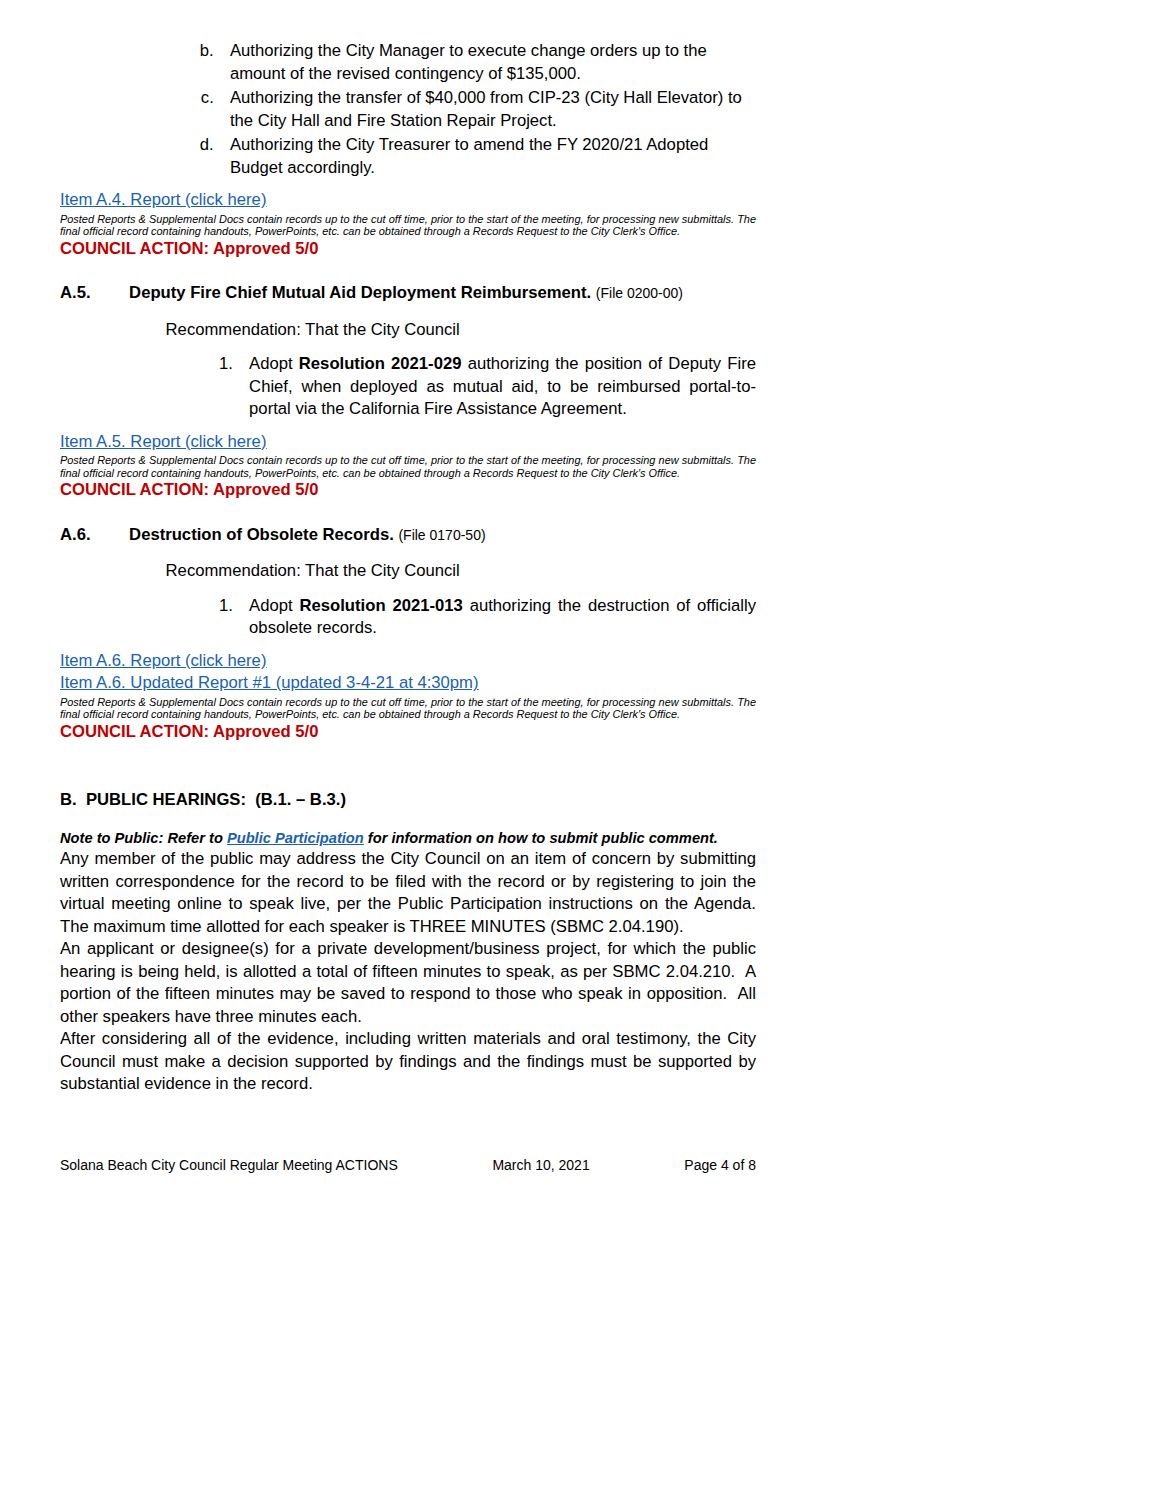Authorizing the City Manager to execute change orders up to the amount of the revised contingency of $135,000.
Authorizing the transfer of $40,000 from CIP-23 (City Hall Elevator) to the City Hall and Fire Station Repair Project.
Authorizing the City Treasurer to amend the FY 2020/21 Adopted Budget accordingly.
Item A.4. Report (click here)
Posted Reports & Supplemental Docs contain records up to the cut off time, prior to the start of the meeting, for processing new submittals. The final official record containing handouts, PowerPoints, etc. can be obtained through a Records Request to the City Clerk's Office.
COUNCIL ACTION: Approved 5/0
A.5. Deputy Fire Chief Mutual Aid Deployment Reimbursement. (File 0200-00)
Recommendation: That the City Council
Adopt Resolution 2021-029 authorizing the position of Deputy Fire Chief, when deployed as mutual aid, to be reimbursed portal-to-portal via the California Fire Assistance Agreement.
Item A.5. Report (click here)
Posted Reports & Supplemental Docs contain records up to the cut off time, prior to the start of the meeting, for processing new submittals. The final official record containing handouts, PowerPoints, etc. can be obtained through a Records Request to the City Clerk's Office.
COUNCIL ACTION: Approved 5/0
A.6. Destruction of Obsolete Records. (File 0170-50)
Recommendation: That the City Council
Adopt Resolution 2021-013 authorizing the destruction of officially obsolete records.
Item A.6. Report (click here)
Item A.6. Updated Report #1 (updated 3-4-21 at 4:30pm)
Posted Reports & Supplemental Docs contain records up to the cut off time, prior to the start of the meeting, for processing new submittals. The final official record containing handouts, PowerPoints, etc. can be obtained through a Records Request to the City Clerk's Office.
COUNCIL ACTION: Approved 5/0
B. PUBLIC HEARINGS: (B.1. – B.3.)
Note to Public: Refer to Public Participation for information on how to submit public comment.
Any member of the public may address the City Council on an item of concern by submitting written correspondence for the record to be filed with the record or by registering to join the virtual meeting online to speak live, per the Public Participation instructions on the Agenda. The maximum time allotted for each speaker is THREE MINUTES (SBMC 2.04.190).
An applicant or designee(s) for a private development/business project, for which the public hearing is being held, is allotted a total of fifteen minutes to speak, as per SBMC 2.04.210. A portion of the fifteen minutes may be saved to respond to those who speak in opposition. All other speakers have three minutes each.
After considering all of the evidence, including written materials and oral testimony, the City Council must make a decision supported by findings and the findings must be supported by substantial evidence in the record.
Solana Beach City Council Regular Meeting ACTIONS March 10, 2021 Page 4 of 8